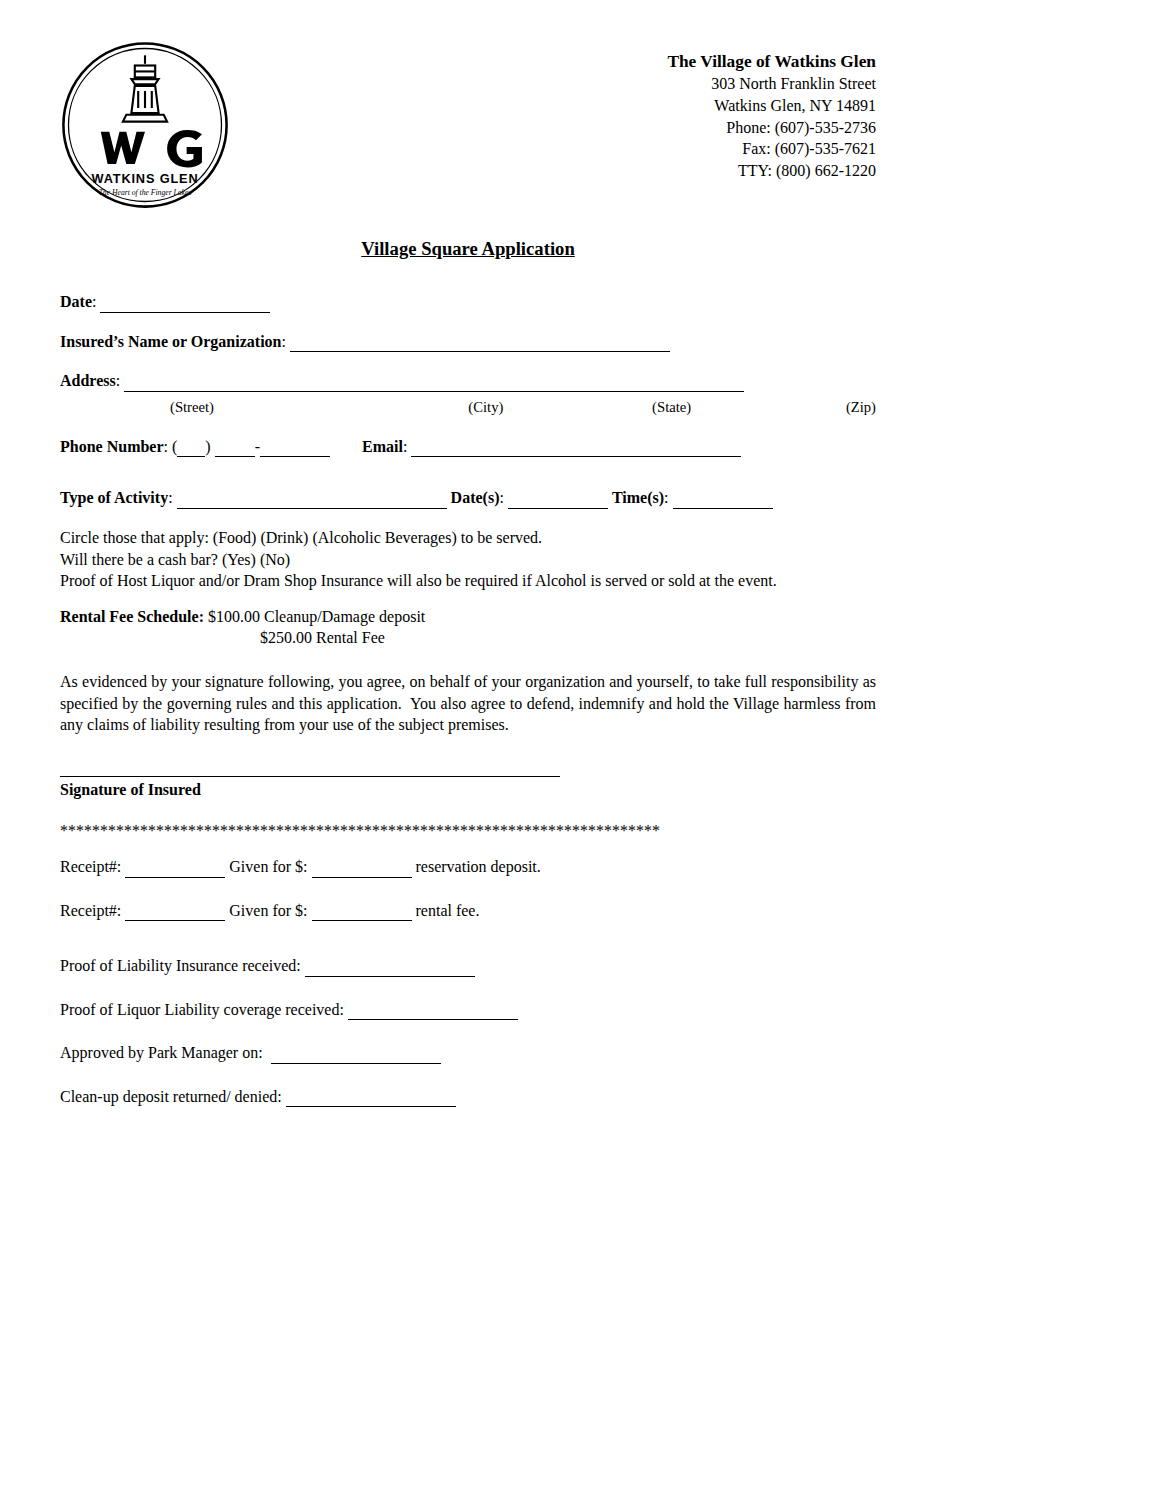WATKINS GLEN The Heart of the Finger Lakes
The Village of Watkins Glen
303 North Franklin Street
Watkins Glen, NY 14891
Phone: (607)-535-2736
Fax: (607)-535-7621
TTY: (800) 662-1220
Village Square Application
Date:
Insured’s Name or Organization:
Address:
(Street) (City) (State) (Zip)
Phone Number: ( ) - Email:
Type of Activity: Date(s): Time(s):
Circle those that apply: (Food) (Drink) (Alcoholic Beverages) to be served.
Will there be a cash bar? (Yes) (No)
Proof of Host Liquor and/or Dram Shop Insurance will also be required if Alcohol is served or sold at the event.
Rental Fee Schedule: $100.00 Cleanup/Damage deposit $250.00 Rental Fee
As evidenced by your signature following, you agree, on behalf of your organization and yourself, to take full responsibility as specified by the governing rules and this application. You also agree to defend, indemnify and hold the Village harmless from any claims of liability resulting from your use of the subject premises.
Signature of Insured
***************************************************************************
Receipt#: Given for $: reservation deposit.
Receipt#: Given for $: rental fee.
Proof of Liability Insurance received:
Proof of Liquor Liability coverage received:
Approved by Park Manager on:
Clean-up deposit returned/ denied: